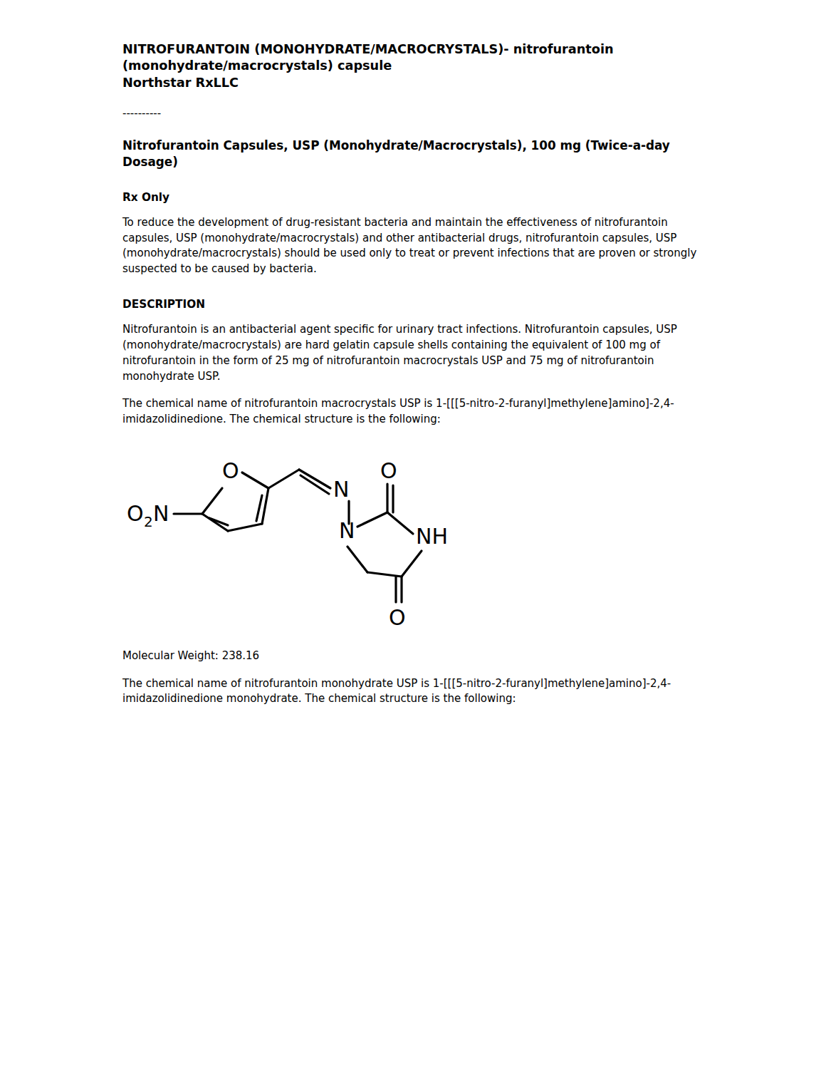NITROFURANTOIN (MONOHYDRATE/MACROCRYSTALS)- nitrofurantoin (monohydrate/macrocrystals) capsule
Northstar RxLLC
----------
Nitrofurantoin Capsules, USP (Monohydrate/Macrocrystals), 100 mg (Twice-a-day Dosage)
Rx Only
To reduce the development of drug-resistant bacteria and maintain the effectiveness of nitrofurantoin capsules, USP (monohydrate/macrocrystals) and other antibacterial drugs, nitrofurantoin capsules, USP (monohydrate/macrocrystals) should be used only to treat or prevent infections that are proven or strongly suspected to be caused by bacteria.
DESCRIPTION
Nitrofurantoin is an antibacterial agent specific for urinary tract infections. Nitrofurantoin capsules, USP (monohydrate/macrocrystals) are hard gelatin capsule shells containing the equivalent of 100 mg of nitrofurantoin in the form of 25 mg of nitrofurantoin macrocrystals USP and 75 mg of nitrofurantoin monohydrate USP.
The chemical name of nitrofurantoin macrocrystals USP is 1-[[[5-nitro-2-furanyl]methylene]amino]-2,4-imidazolidinedione. The chemical structure is the following:
O 2 N O N N O NH O
Molecular Weight: 238.16
The chemical name of nitrofurantoin monohydrate USP is 1-[[[5-nitro-2-furanyl]methylene]amino]-2,4-imidazolidinedione monohydrate. The chemical structure is the following: